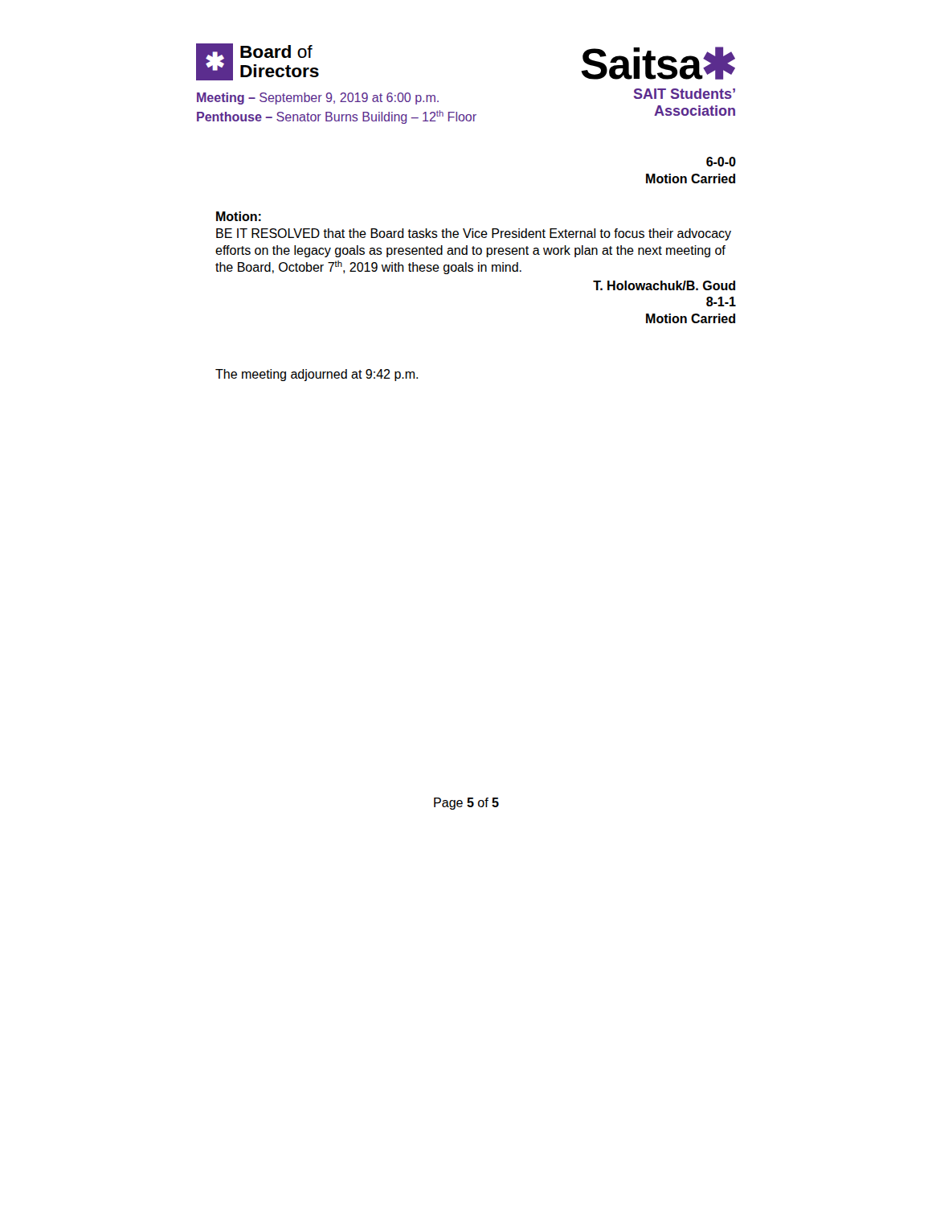✱
Board of
Directors
Meeting – September 9, 2019 at 6:00 p.m.
Penthouse – Senator Burns Building – 12th Floor
Saitsa✱
SAIT Students’
Association
6-0-0
Motion Carried
Motion:
BE IT RESOLVED that the Board tasks the Vice President External to focus their advocacy efforts on the legacy goals as presented and to present a work plan at the next meeting of the Board, October 7th, 2019 with these goals in mind.
T. Holowachuk/B. Goud
8-1-1
Motion Carried
The meeting adjourned at 9:42 p.m.
Page 5 of 5